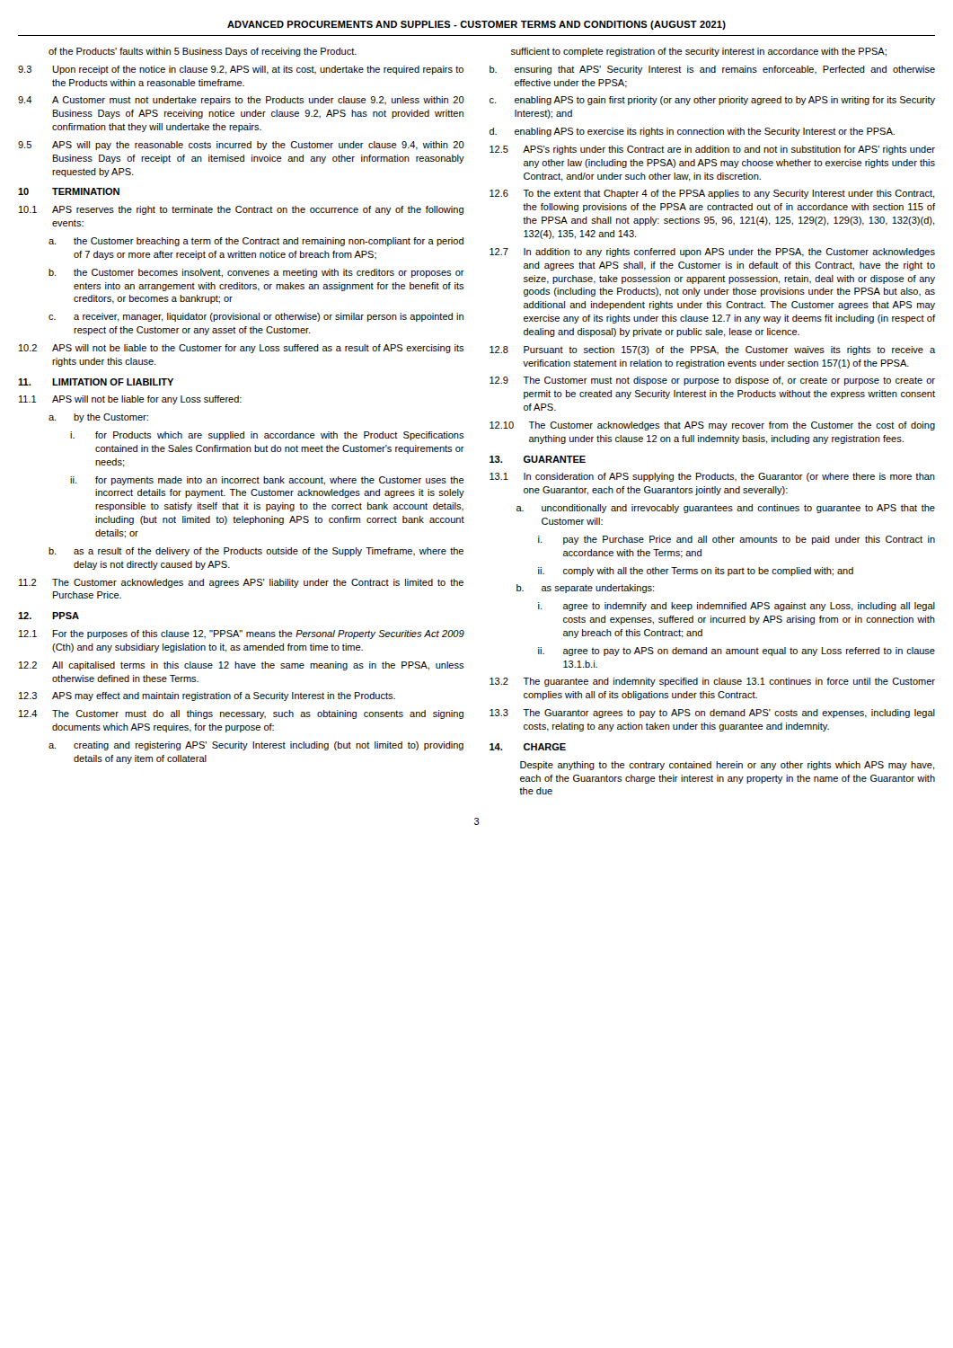ADVANCED PROCUREMENTS AND SUPPLIES - CUSTOMER TERMS AND CONDITIONS (AUGUST 2021)
of the Products' faults within 5 Business Days of receiving the Product.
9.3
Upon receipt of the notice in clause 9.2, APS will, at its cost, undertake the required repairs to the Products within a reasonable timeframe.
9.4
A Customer must not undertake repairs to the Products under clause 9.2, unless within 20 Business Days of APS receiving notice under clause 9.2, APS has not provided written confirmation that they will undertake the repairs.
9.5
APS will pay the reasonable costs incurred by the Customer under clause 9.4, within 20 Business Days of receipt of an itemised invoice and any other information reasonably requested by APS.
10 TERMINATION
10.1
APS reserves the right to terminate the Contract on the occurrence of any of the following events:
a.
the Customer breaching a term of the Contract and remaining non-compliant for a period of 7 days or more after receipt of a written notice of breach from APS;
b.
the Customer becomes insolvent, convenes a meeting with its creditors or proposes or enters into an arrangement with creditors, or makes an assignment for the benefit of its creditors, or becomes a bankrupt; or
c.
a receiver, manager, liquidator (provisional or otherwise) or similar person is appointed in respect of the Customer or any asset of the Customer.
10.2
APS will not be liable to the Customer for any Loss suffered as a result of APS exercising its rights under this clause.
11. LIMITATION OF LIABILITY
11.1
APS will not be liable for any Loss suffered:
a.
by the Customer:
i.
for Products which are supplied in accordance with the Product Specifications contained in the Sales Confirmation but do not meet the Customer's requirements or needs;
ii.
for payments made into an incorrect bank account, where the Customer uses the incorrect details for payment. The Customer acknowledges and agrees it is solely responsible to satisfy itself that it is paying to the correct bank account details, including (but not limited to) telephoning APS to confirm correct bank account details; or
b.
as a result of the delivery of the Products outside of the Supply Timeframe, where the delay is not directly caused by APS.
11.2
The Customer acknowledges and agrees APS' liability under the Contract is limited to the Purchase Price.
12. PPSA
12.1
For the purposes of this clause 12, "PPSA" means the Personal Property Securities Act 2009 (Cth) and any subsidiary legislation to it, as amended from time to time.
12.2
All capitalised terms in this clause 12 have the same meaning as in the PPSA, unless otherwise defined in these Terms.
12.3
APS may effect and maintain registration of a Security Interest in the Products.
12.4
The Customer must do all things necessary, such as obtaining consents and signing documents which APS requires, for the purpose of:
a.
creating and registering APS' Security Interest including (but not limited to) providing details of any item of collateral
sufficient to complete registration of the security interest in accordance with the PPSA;
b.
ensuring that APS' Security Interest is and remains enforceable, Perfected and otherwise effective under the PPSA;
c.
enabling APS to gain first priority (or any other priority agreed to by APS in writing for its Security Interest); and
d.
enabling APS to exercise its rights in connection with the Security Interest or the PPSA.
12.5
APS's rights under this Contract are in addition to and not in substitution for APS' rights under any other law (including the PPSA) and APS may choose whether to exercise rights under this Contract, and/or under such other law, in its discretion.
12.6
To the extent that Chapter 4 of the PPSA applies to any Security Interest under this Contract, the following provisions of the PPSA are contracted out of in accordance with section 115 of the PPSA and shall not apply: sections 95, 96, 121(4), 125, 129(2), 129(3), 130, 132(3)(d), 132(4), 135, 142 and 143.
12.7
In addition to any rights conferred upon APS under the PPSA, the Customer acknowledges and agrees that APS shall, if the Customer is in default of this Contract, have the right to seize, purchase, take possession or apparent possession, retain, deal with or dispose of any goods (including the Products), not only under those provisions under the PPSA but also, as additional and independent rights under this Contract. The Customer agrees that APS may exercise any of its rights under this clause 12.7 in any way it deems fit including (in respect of dealing and disposal) by private or public sale, lease or licence.
12.8
Pursuant to section 157(3) of the PPSA, the Customer waives its rights to receive a verification statement in relation to registration events under section 157(1) of the PPSA.
12.9
The Customer must not dispose or purpose to dispose of, or create or purpose to create or permit to be created any Security Interest in the Products without the express written consent of APS.
12.10
The Customer acknowledges that APS may recover from the Customer the cost of doing anything under this clause 12 on a full indemnity basis, including any registration fees.
13. GUARANTEE
13.1
In consideration of APS supplying the Products, the Guarantor (or where there is more than one Guarantor, each of the Guarantors jointly and severally):
a.
unconditionally and irrevocably guarantees and continues to guarantee to APS that the Customer will:
i.
pay the Purchase Price and all other amounts to be paid under this Contract in accordance with the Terms; and
ii.
comply with all the other Terms on its part to be complied with; and
b.
as separate undertakings:
i.
agree to indemnify and keep indemnified APS against any Loss, including all legal costs and expenses, suffered or incurred by APS arising from or in connection with any breach of this Contract; and
ii.
agree to pay to APS on demand an amount equal to any Loss referred to in clause 13.1.b.i.
13.2
The guarantee and indemnity specified in clause 13.1 continues in force until the Customer complies with all of its obligations under this Contract.
13.3
The Guarantor agrees to pay to APS on demand APS' costs and expenses, including legal costs, relating to any action taken under this guarantee and indemnity.
14. CHARGE
Despite anything to the contrary contained herein or any other rights which APS may have, each of the Guarantors charge their interest in any property in the name of the Guarantor with the due
3